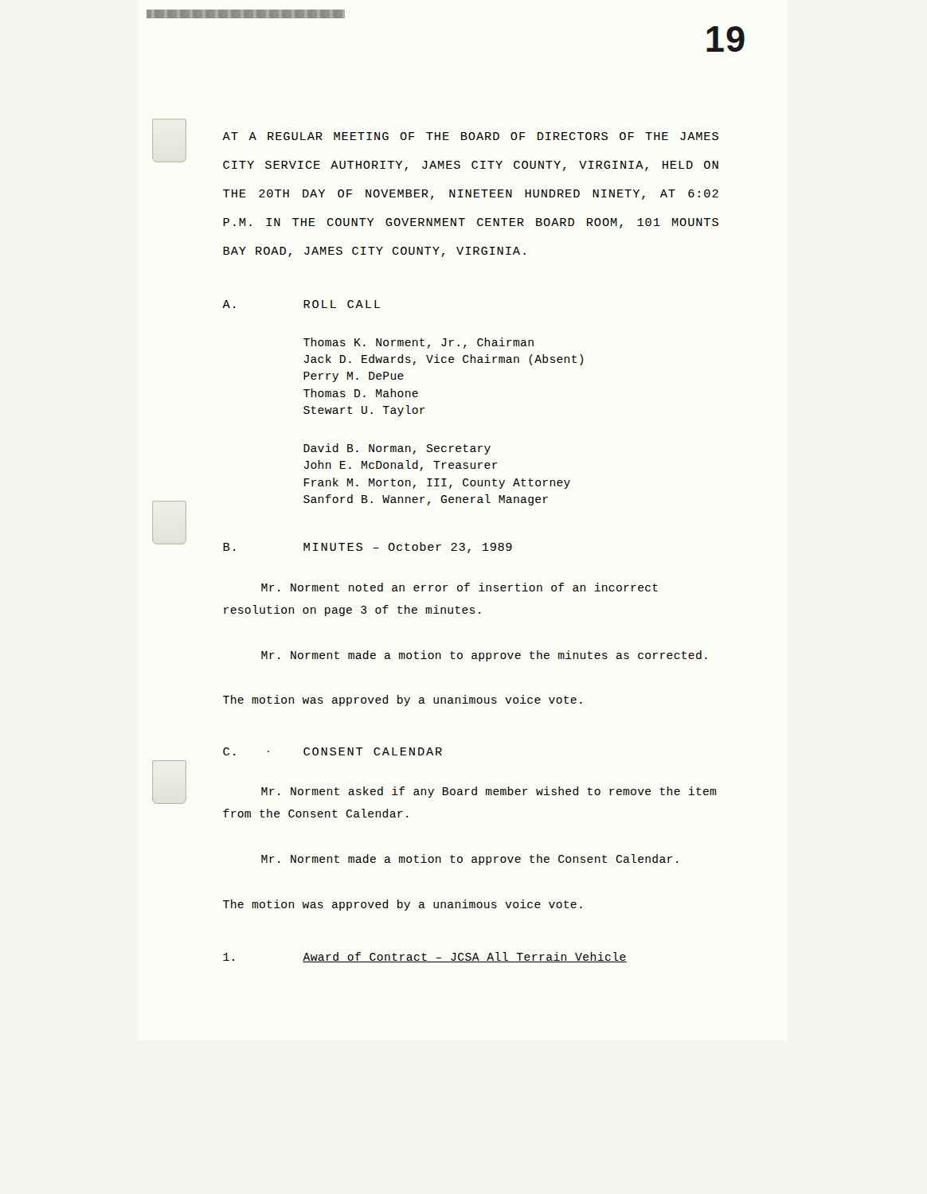19
AT A REGULAR MEETING OF THE BOARD OF DIRECTORS OF THE JAMES CITY SERVICE AUTHORITY, JAMES CITY COUNTY, VIRGINIA, HELD ON THE 20TH DAY OF NOVEMBER, NINETEEN HUNDRED NINETY, AT 6:02 P.M. IN THE COUNTY GOVERNMENT CENTER BOARD ROOM, 101 MOUNTS BAY ROAD, JAMES CITY COUNTY, VIRGINIA.
A.
ROLL CALL
Thomas K. Norment, Jr., Chairman
Jack D. Edwards, Vice Chairman (Absent)
Perry M. DePue
Thomas D. Mahone
Stewart U. Taylor
David B. Norman, Secretary
John E. McDonald, Treasurer
Frank M. Morton, III, County Attorney
Sanford B. Wanner, General Manager
B.
MINUTES – October 23, 1989
Mr. Norment noted an error of insertion of an incorrect resolution on page 3 of the minutes.
Mr. Norment made a motion to approve the minutes as corrected.
The motion was approved by a unanimous voice vote.
C.·
CONSENT CALENDAR
Mr. Norment asked if any Board member wished to remove the item from the Consent Calendar.
Mr. Norment made a motion to approve the Consent Calendar.
The motion was approved by a unanimous voice vote.
1.
Award of Contract – JCSA All Terrain Vehicle